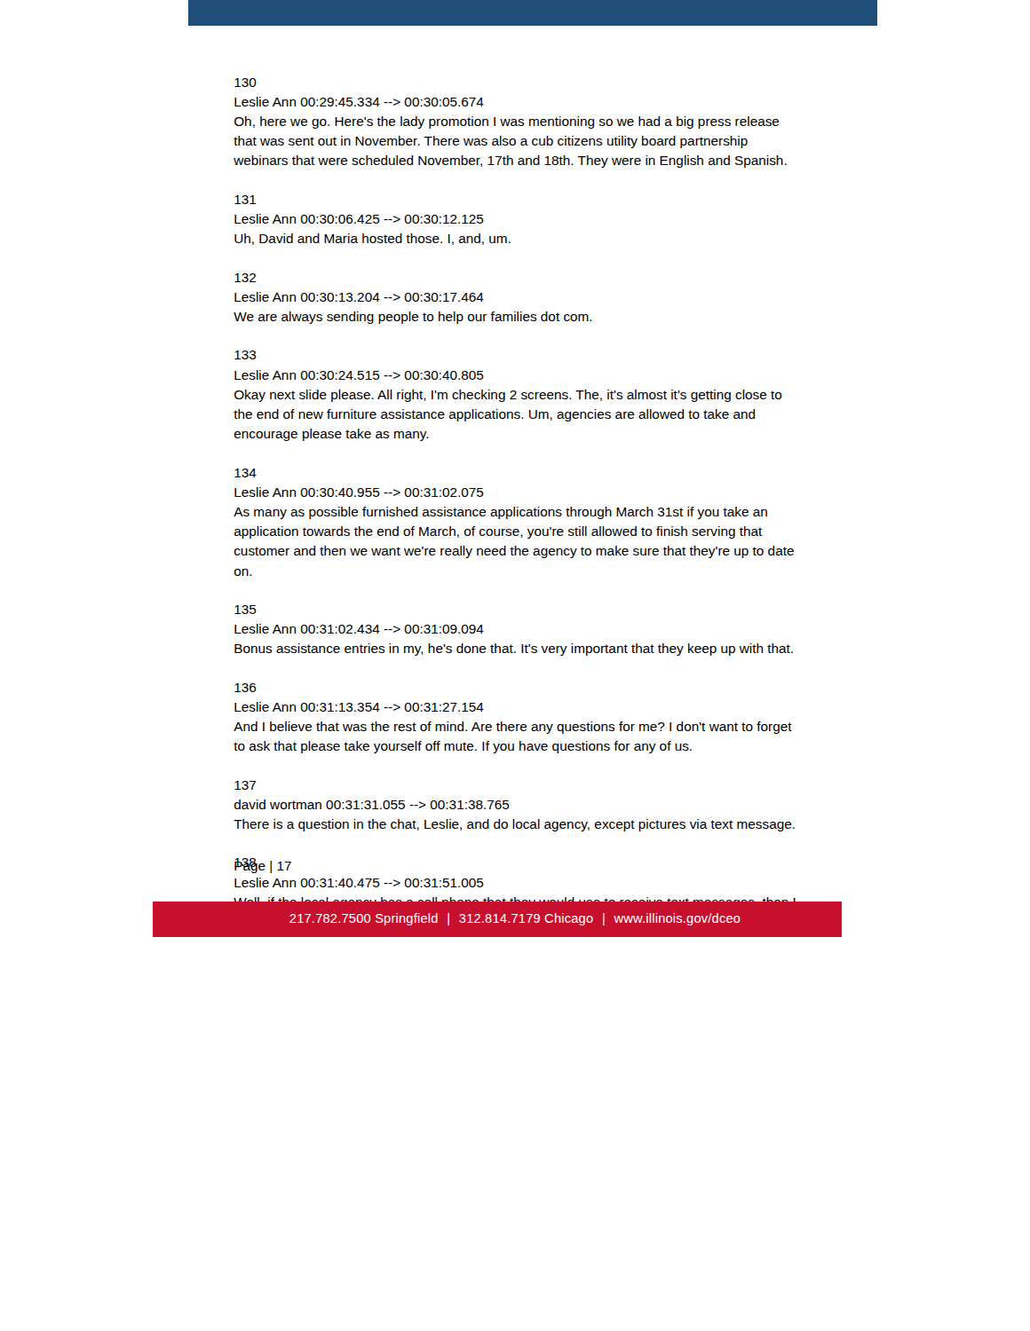130
Leslie Ann 00:29:45.334 --> 00:30:05.674
Oh, here we go. Here's the lady promotion I was mentioning so we had a big press release that was sent out in November. There was also a cub citizens utility board partnership webinars that were scheduled November, 17th and 18th. They were in English and Spanish.
131
Leslie Ann 00:30:06.425 --> 00:30:12.125
Uh, David and Maria hosted those. I, and, um.
132
Leslie Ann 00:30:13.204 --> 00:30:17.464
We are always sending people to help our families dot com.
133
Leslie Ann 00:30:24.515 --> 00:30:40.805
Okay next slide please. All right, I'm checking 2 screens. The, it's almost it's getting close to the end of new furniture assistance applications. Um, agencies are allowed to take and encourage please take as many.
134
Leslie Ann 00:30:40.955 --> 00:31:02.075
As many as possible furnished assistance applications through March 31st if you take an application towards the end of March, of course, you're still allowed to finish serving that customer and then we want we're really need the agency to make sure that they're up to date on.
135
Leslie Ann 00:31:02.434 --> 00:31:09.094
Bonus assistance entries in my, he's done that. It's very important that they keep up with that.
136
Leslie Ann 00:31:13.354 --> 00:31:27.154
And I believe that was the rest of mind. Are there any questions for me? I don't want to forget to ask that please take yourself off mute. If you have questions for any of us.
137
david wortman 00:31:31.055 --> 00:31:38.765
There is a question in the chat, Leslie, and do local agency, except pictures via text message.
138
Leslie Ann 00:31:40.475 --> 00:31:51.005
Well, if the local agency has a cell phone that they would use to receive text messages, then I think that they could.
Page | 17
217.782.7500 Springfield|312.814.7179 Chicago|www.illinois.gov/dceo